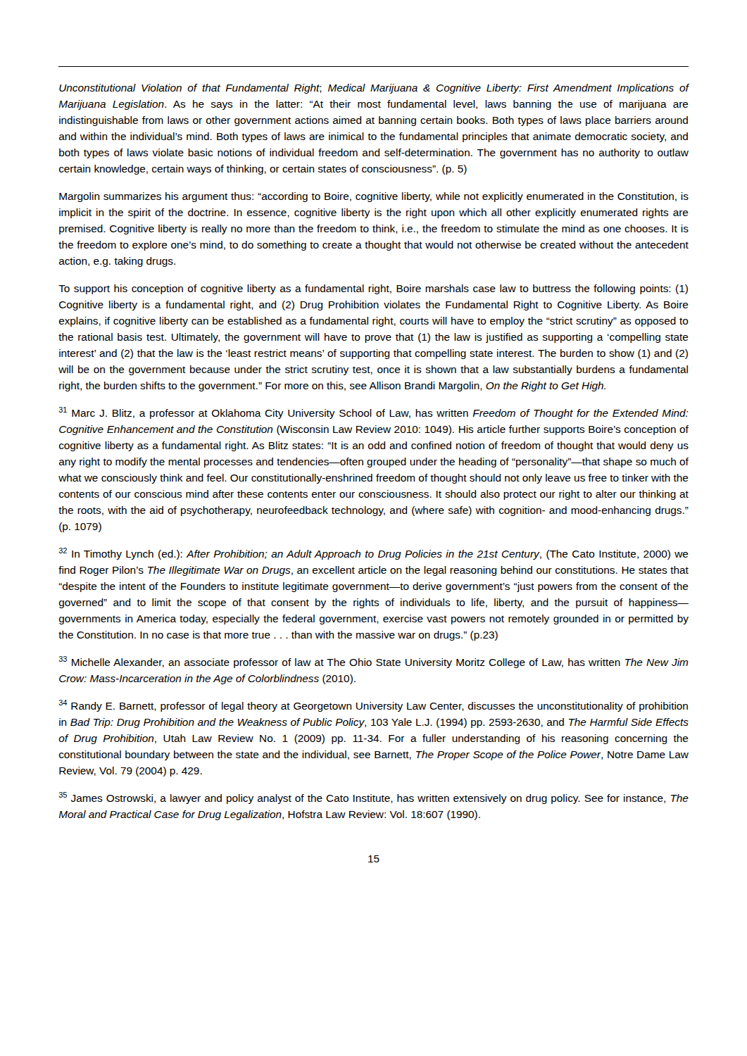Unconstitutional Violation of that Fundamental Right; Medical Marijuana & Cognitive Liberty: First Amendment Implications of Marijuana Legislation. As he says in the latter: “At their most fundamental level, laws banning the use of marijuana are indistinguishable from laws or other government actions aimed at banning certain books. Both types of laws place barriers around and within the individual’s mind. Both types of laws are inimical to the fundamental principles that animate democratic society, and both types of laws violate basic notions of individual freedom and self-determination. The government has no authority to outlaw certain knowledge, certain ways of thinking, or certain states of consciousness”. (p. 5)
Margolin summarizes his argument thus: “according to Boire, cognitive liberty, while not explicitly enumerated in the Constitution, is implicit in the spirit of the doctrine. In essence, cognitive liberty is the right upon which all other explicitly enumerated rights are premised. Cognitive liberty is really no more than the freedom to think, i.e., the freedom to stimulate the mind as one chooses. It is the freedom to explore one’s mind, to do something to create a thought that would not otherwise be created without the antecedent action, e.g. taking drugs.
To support his conception of cognitive liberty as a fundamental right, Boire marshals case law to buttress the following points: (1) Cognitive liberty is a fundamental right, and (2) Drug Prohibition violates the Fundamental Right to Cognitive Liberty. As Boire explains, if cognitive liberty can be established as a fundamental right, courts will have to employ the “strict scrutiny” as opposed to the rational basis test. Ultimately, the government will have to prove that (1) the law is justified as supporting a ‘compelling state interest’ and (2) that the law is the ‘least restrict means’ of supporting that compelling state interest. The burden to show (1) and (2) will be on the government because under the strict scrutiny test, once it is shown that a law substantially burdens a fundamental right, the burden shifts to the government.” For more on this, see Allison Brandi Margolin, On the Right to Get High.
31 Marc J. Blitz, a professor at Oklahoma City University School of Law, has written Freedom of Thought for the Extended Mind: Cognitive Enhancement and the Constitution (Wisconsin Law Review 2010: 1049). His article further supports Boire’s conception of cognitive liberty as a fundamental right. As Blitz states: “It is an odd and confined notion of freedom of thought that would deny us any right to modify the mental processes and tendencies—often grouped under the heading of “personality”—that shape so much of what we consciously think and feel. Our constitutionally-enshrined freedom of thought should not only leave us free to tinker with the contents of our conscious mind after these contents enter our consciousness. It should also protect our right to alter our thinking at the roots, with the aid of psychotherapy, neurofeedback technology, and (where safe) with cognition- and mood-enhancing drugs.” (p. 1079)
32 In Timothy Lynch (ed.): After Prohibition; an Adult Approach to Drug Policies in the 21st Century, (The Cato Institute, 2000) we find Roger Pilon’s The Illegitimate War on Drugs, an excellent article on the legal reasoning behind our constitutions. He states that “despite the intent of the Founders to institute legitimate government—to derive government’s “just powers from the consent of the governed” and to limit the scope of that consent by the rights of individuals to life, liberty, and the pursuit of happiness—governments in America today, especially the federal government, exercise vast powers not remotely grounded in or permitted by the Constitution. In no case is that more true . . . than with the massive war on drugs.” (p.23)
33 Michelle Alexander, an associate professor of law at The Ohio State University Moritz College of Law, has written The New Jim Crow: Mass-Incarceration in the Age of Colorblindness (2010).
34 Randy E. Barnett, professor of legal theory at Georgetown University Law Center, discusses the unconstitutionality of prohibition in Bad Trip: Drug Prohibition and the Weakness of Public Policy, 103 Yale L.J. (1994) pp. 2593-2630, and The Harmful Side Effects of Drug Prohibition, Utah Law Review No. 1 (2009) pp. 11-34. For a fuller understanding of his reasoning concerning the constitutional boundary between the state and the individual, see Barnett, The Proper Scope of the Police Power, Notre Dame Law Review, Vol. 79 (2004) p. 429.
35 James Ostrowski, a lawyer and policy analyst of the Cato Institute, has written extensively on drug policy. See for instance, The Moral and Practical Case for Drug Legalization, Hofstra Law Review: Vol. 18:607 (1990).
15